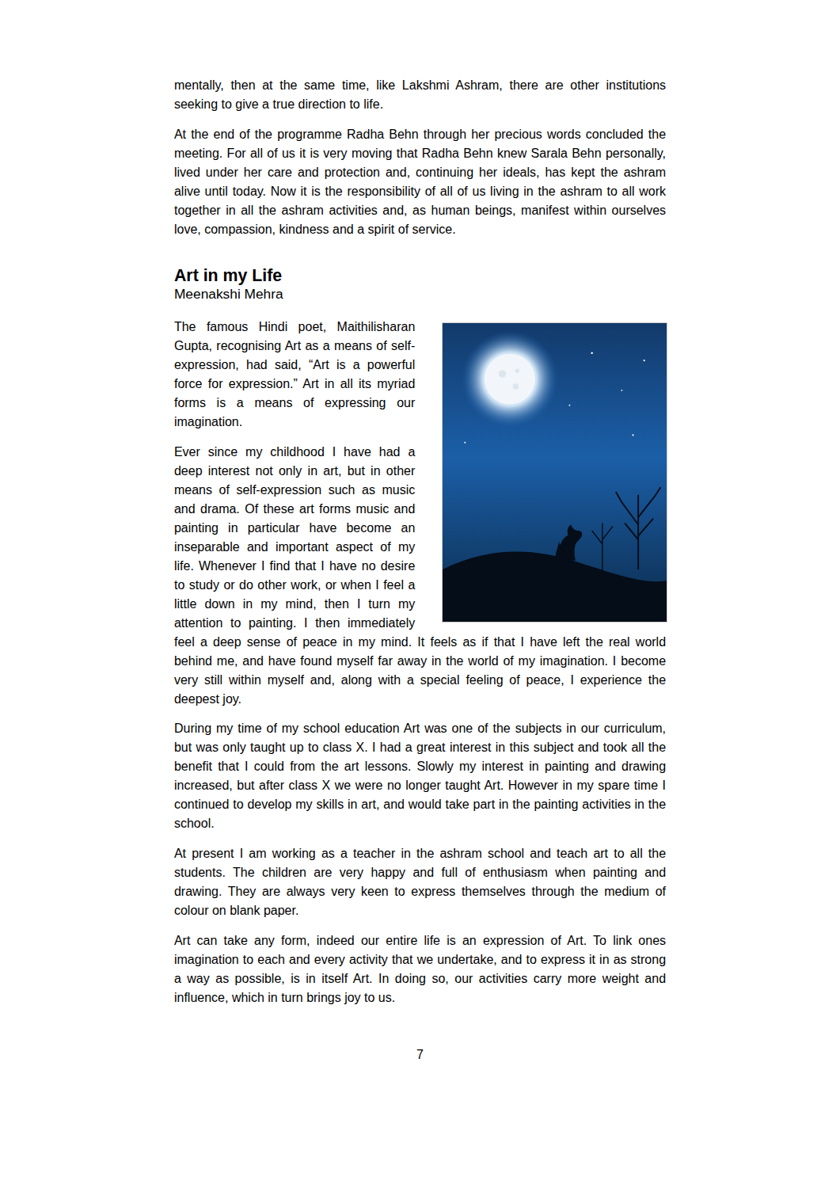mentally, then at the same time, like Lakshmi Ashram, there are other institutions seeking to give a true direction to life.
At the end of the programme Radha Behn through her precious words concluded the meeting. For all of us it is very moving that Radha Behn knew Sarala Behn personally, lived under her care and protection and, continuing her ideals, has kept the ashram alive until today. Now it is the responsibility of all of us living in the ashram to all work together in all the ashram activities and, as human beings, manifest within ourselves love, compassion, kindness and a spirit of service.
Art in my Life
Meenakshi Mehra
The famous Hindi poet, Maithilisharan Gupta, recognising Art as a means of self-expression, had said, “Art is a powerful force for expression.” Art in all its myriad forms is a means of expressing our imagination.
Ever since my childhood I have had a deep interest not only in art, but in other means of self-expression such as music and drama. Of these art forms music and painting in particular have become an inseparable and important aspect of my life. Whenever I find that I have no desire to study or do other work, or when I feel a little down in my mind, then I turn my attention to painting. I then immediately feel a deep sense of peace in my mind. It feels as if that I have left the real world behind me, and have found myself far away in the world of my imagination. I become very still within myself and, along with a special feeling of peace, I experience the deepest joy.
During my time of my school education Art was one of the subjects in our curriculum, but was only taught up to class X. I had a great interest in this subject and took all the benefit that I could from the art lessons. Slowly my interest in painting and drawing increased, but after class X we were no longer taught Art. However in my spare time I continued to develop my skills in art, and would take part in the painting activities in the school.
At present I am working as a teacher in the ashram school and teach art to all the students. The children are very happy and full of enthusiasm when painting and drawing. They are always very keen to express themselves through the medium of colour on blank paper.
Art can take any form, indeed our entire life is an expression of Art. To link ones imagination to each and every activity that we undertake, and to express it in as strong a way as possible, is in itself Art. In doing so, our activities carry more weight and influence, which in turn brings joy to us.
7